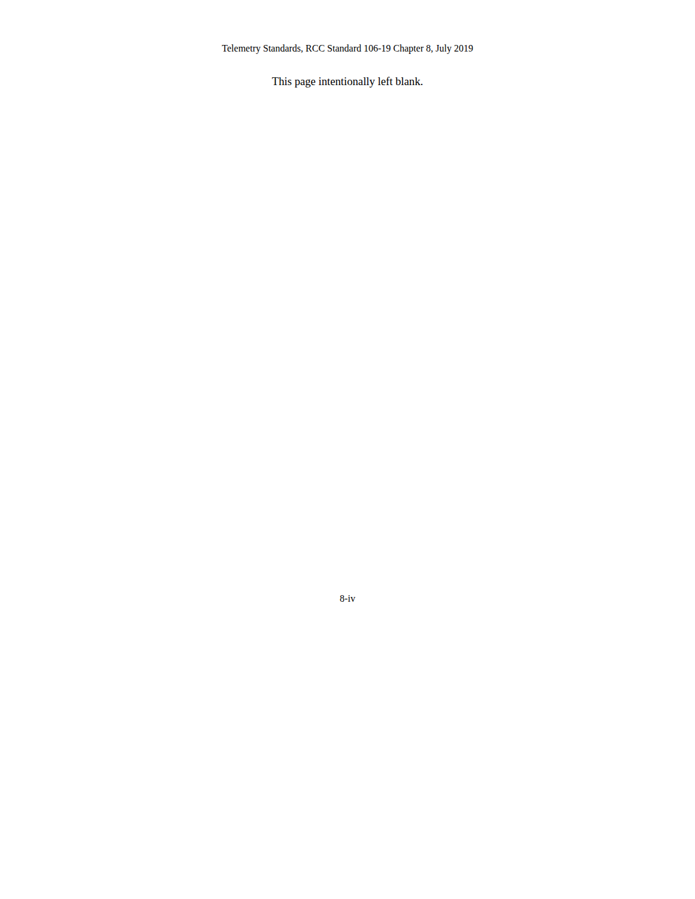Telemetry Standards, RCC Standard 106-19 Chapter 8, July 2019
This page intentionally left blank.
8-iv